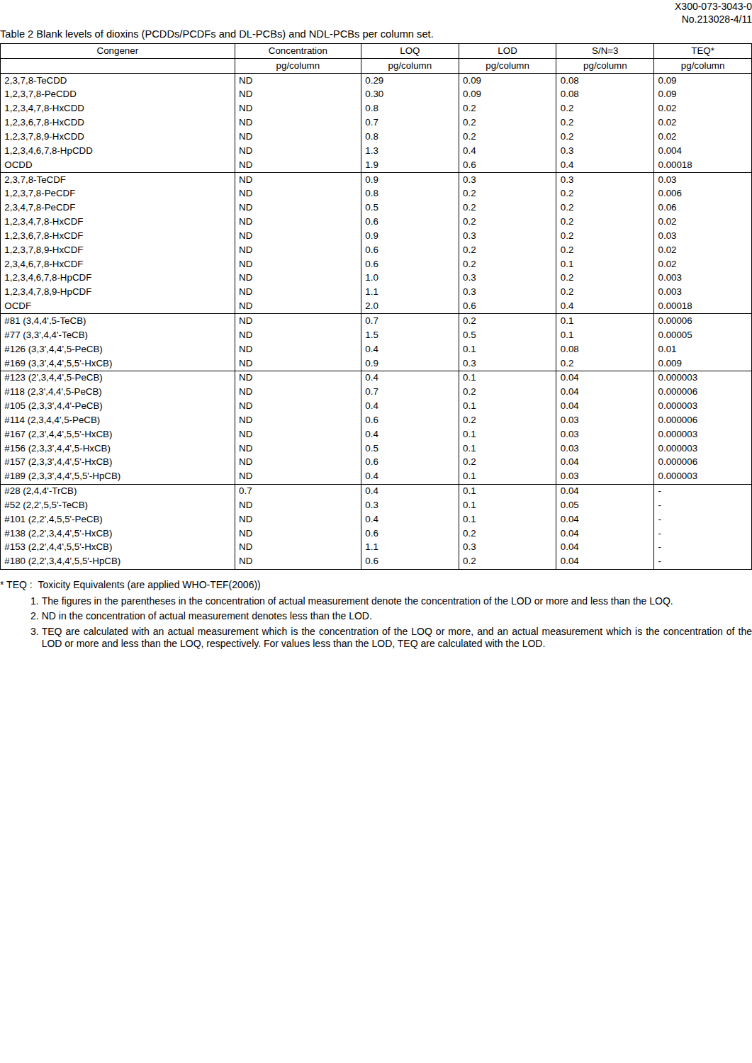X300-073-3043-0
No.213028-4/11
Table 2 Blank levels of dioxins (PCDDs/PCDFs and DL-PCBs) and NDL-PCBs per column set.
| Congener | Concentration | LOQ | LOD | S/N=3 | TEQ* |
| --- | --- | --- | --- | --- | --- |
| | pg/column | pg/column | pg/column | pg/column | pg/column |
| 2,3,7,8-TeCDD | ND | 0.29 | 0.09 | 0.08 | 0.09 |
| 1,2,3,7,8-PeCDD | ND | 0.30 | 0.09 | 0.08 | 0.09 |
| 1,2,3,4,7,8-HxCDD | ND | 0.8 | 0.2 | 0.2 | 0.02 |
| 1,2,3,6,7,8-HxCDD | ND | 0.7 | 0.2 | 0.2 | 0.02 |
| 1,2,3,7,8,9-HxCDD | ND | 0.8 | 0.2 | 0.2 | 0.02 |
| 1,2,3,4,6,7,8-HpCDD | ND | 1.3 | 0.4 | 0.3 | 0.004 |
| OCDD | ND | 1.9 | 0.6 | 0.4 | 0.00018 |
| 2,3,7,8-TeCDF | ND | 0.9 | 0.3 | 0.3 | 0.03 |
| 1,2,3,7,8-PeCDF | ND | 0.8 | 0.2 | 0.2 | 0.006 |
| 2,3,4,7,8-PeCDF | ND | 0.5 | 0.2 | 0.2 | 0.06 |
| 1,2,3,4,7,8-HxCDF | ND | 0.6 | 0.2 | 0.2 | 0.02 |
| 1,2,3,6,7,8-HxCDF | ND | 0.9 | 0.3 | 0.2 | 0.03 |
| 1,2,3,7,8,9-HxCDF | ND | 0.6 | 0.2 | 0.2 | 0.02 |
| 2,3,4,6,7,8-HxCDF | ND | 0.6 | 0.2 | 0.1 | 0.02 |
| 1,2,3,4,6,7,8-HpCDF | ND | 1.0 | 0.3 | 0.2 | 0.003 |
| 1,2,3,4,7,8,9-HpCDF | ND | 1.1 | 0.3 | 0.2 | 0.003 |
| OCDF | ND | 2.0 | 0.6 | 0.4 | 0.00018 |
| #81 (3,4,4',5-TeCB) | ND | 0.7 | 0.2 | 0.1 | 0.00006 |
| #77 (3,3',4,4'-TeCB) | ND | 1.5 | 0.5 | 0.1 | 0.00005 |
| #126 (3,3',4,4',5-PeCB) | ND | 0.4 | 0.1 | 0.08 | 0.01 |
| #169 (3,3',4,4',5,5'-HxCB) | ND | 0.9 | 0.3 | 0.2 | 0.009 |
| #123 (2',3,4,4',5-PeCB) | ND | 0.4 | 0.1 | 0.04 | 0.000003 |
| #118 (2,3',4,4',5-PeCB) | ND | 0.7 | 0.2 | 0.04 | 0.000006 |
| #105 (2,3,3',4,4'-PeCB) | ND | 0.4 | 0.1 | 0.04 | 0.000003 |
| #114 (2,3,4,4',5-PeCB) | ND | 0.6 | 0.2 | 0.03 | 0.000006 |
| #167 (2,3',4,4',5,5'-HxCB) | ND | 0.4 | 0.1 | 0.03 | 0.000003 |
| #156 (2,3,3',4,4',5-HxCB) | ND | 0.5 | 0.1 | 0.03 | 0.000003 |
| #157 (2,3,3',4,4',5'-HxCB) | ND | 0.6 | 0.2 | 0.04 | 0.000006 |
| #189 (2,3,3',4,4',5,5'-HpCB) | ND | 0.4 | 0.1 | 0.03 | 0.000003 |
| #28 (2,4,4'-TrCB) | 0.7 | 0.4 | 0.1 | 0.04 | - |
| #52 (2,2',5,5'-TeCB) | ND | 0.3 | 0.1 | 0.05 | - |
| #101 (2,2',4,5,5'-PeCB) | ND | 0.4 | 0.1 | 0.04 | - |
| #138 (2,2',3,4,4',5'-HxCB) | ND | 0.6 | 0.2 | 0.04 | - |
| #153 (2,2',4,4',5,5'-HxCB) | ND | 1.1 | 0.3 | 0.04 | - |
| #180 (2,2',3,4,4',5,5'-HpCB) | ND | 0.6 | 0.2 | 0.04 | - |
* TEQ : Toxicity Equivalents (are applied WHO-TEF(2006))
The figures in the parentheses in the concentration of actual measurement denote the concentration of the LOD or more and less than the LOQ.
ND in the concentration of actual measurement denotes less than the LOD.
TEQ are calculated with an actual measurement which is the concentration of the LOQ or more, and an actual measurement which is the concentration of the LOD or more and less than the LOQ, respectively. For values less than the LOD, TEQ are calculated with the LOD.